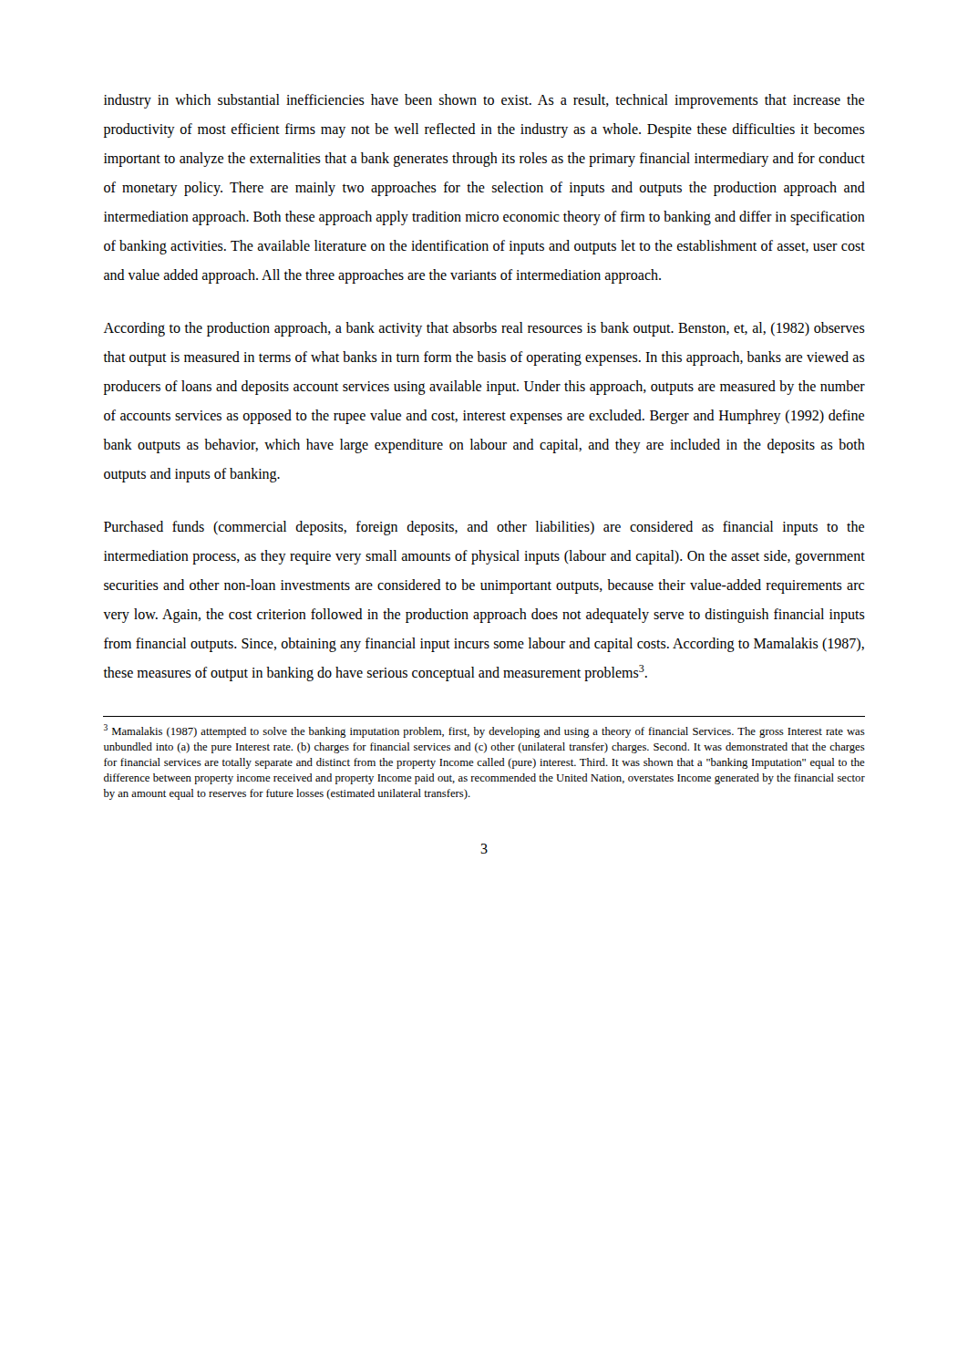industry in which substantial inefficiencies have been shown to exist. As a result, technical improvements that increase the productivity of most efficient firms may not be well reflected in the industry as a whole. Despite these difficulties it becomes important to analyze the externalities that a bank generates through its roles as the primary financial intermediary and for conduct of monetary policy. There are mainly two approaches for the selection of inputs and outputs the production approach and intermediation approach. Both these approach apply tradition micro economic theory of firm to banking and differ in specification of banking activities. The available literature on the identification of inputs and outputs let to the establishment of asset, user cost and value added approach. All the three approaches are the variants of intermediation approach.
According to the production approach, a bank activity that absorbs real resources is bank output. Benston, et, al, (1982) observes that output is measured in terms of what banks in turn form the basis of operating expenses. In this approach, banks are viewed as producers of loans and deposits account services using available input. Under this approach, outputs are measured by the number of accounts services as opposed to the rupee value and cost, interest expenses are excluded. Berger and Humphrey (1992) define bank outputs as behavior, which have large expenditure on labour and capital, and they are included in the deposits as both outputs and inputs of banking.
Purchased funds (commercial deposits, foreign deposits, and other liabilities) are considered as financial inputs to the intermediation process, as they require very small amounts of physical inputs (labour and capital). On the asset side, government securities and other non-loan investments are considered to be unimportant outputs, because their value-added requirements arc very low. Again, the cost criterion followed in the production approach does not adequately serve to distinguish financial inputs from financial outputs. Since, obtaining any financial input incurs some labour and capital costs. According to Mamalakis (1987), these measures of output in banking do have serious conceptual and measurement problems3.
3 Mamalakis (1987) attempted to solve the banking imputation problem, first, by developing and using a theory of financial Services. The gross Interest rate was unbundled into (a) the pure Interest rate. (b) charges for financial services and (c) other (unilateral transfer) charges. Second. It was demonstrated that the charges for financial services are totally separate and distinct from the property Income called (pure) interest. Third. It was shown that a "banking Imputation" equal to the difference between property income received and property Income paid out, as recommended the United Nation, overstates Income generated by the financial sector by an amount equal to reserves for future losses (estimated unilateral transfers).
3